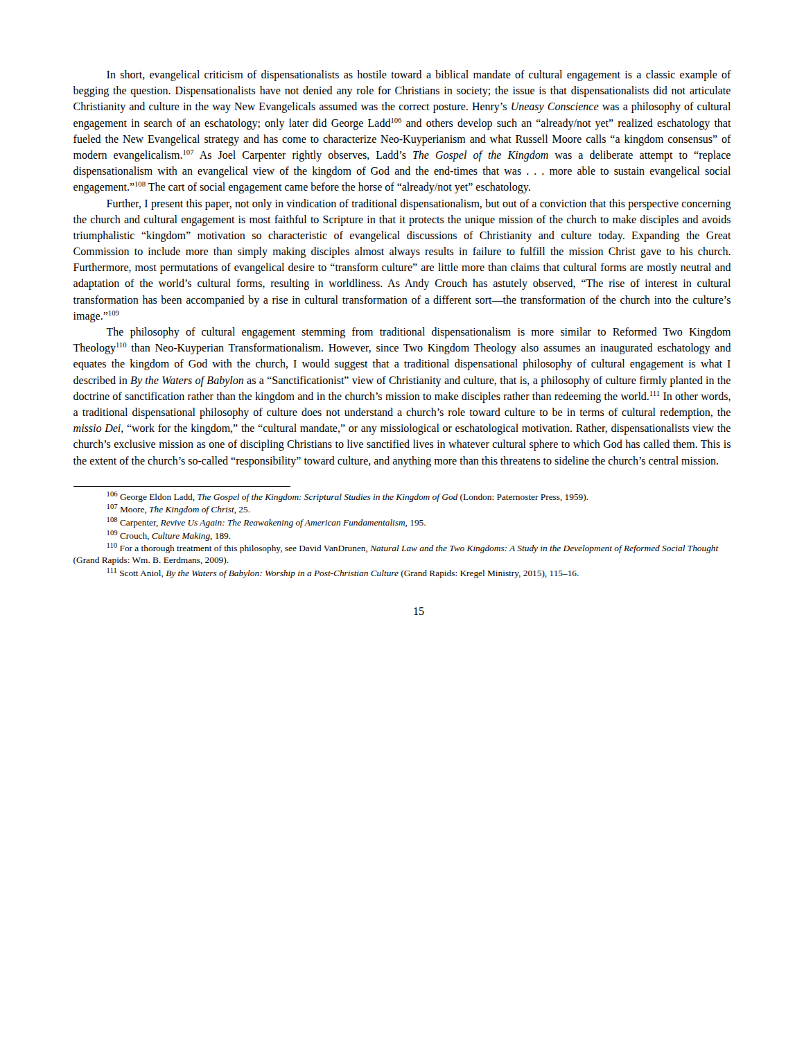In short, evangelical criticism of dispensationalists as hostile toward a biblical mandate of cultural engagement is a classic example of begging the question. Dispensationalists have not denied any role for Christians in society; the issue is that dispensationalists did not articulate Christianity and culture in the way New Evangelicals assumed was the correct posture. Henry’s Uneasy Conscience was a philosophy of cultural engagement in search of an eschatology; only later did George Ladd106 and others develop such an “already/not yet” realized eschatology that fueled the New Evangelical strategy and has come to characterize Neo-Kuyperianism and what Russell Moore calls “a kingdom consensus” of modern evangelicalism.107 As Joel Carpenter rightly observes, Ladd’s The Gospel of the Kingdom was a deliberate attempt to “replace dispensationalism with an evangelical view of the kingdom of God and the end-times that was . . . more able to sustain evangelical social engagement.”108 The cart of social engagement came before the horse of “already/not yet” eschatology.
Further, I present this paper, not only in vindication of traditional dispensationalism, but out of a conviction that this perspective concerning the church and cultural engagement is most faithful to Scripture in that it protects the unique mission of the church to make disciples and avoids triumphalistic “kingdom” motivation so characteristic of evangelical discussions of Christianity and culture today. Expanding the Great Commission to include more than simply making disciples almost always results in failure to fulfill the mission Christ gave to his church. Furthermore, most permutations of evangelical desire to “transform culture” are little more than claims that cultural forms are mostly neutral and adaptation of the world’s cultural forms, resulting in worldliness. As Andy Crouch has astutely observed, “The rise of interest in cultural transformation has been accompanied by a rise in cultural transformation of a different sort—the transformation of the church into the culture’s image.”109
The philosophy of cultural engagement stemming from traditional dispensationalism is more similar to Reformed Two Kingdom Theology110 than Neo-Kuyperian Transformationalism. However, since Two Kingdom Theology also assumes an inaugurated eschatology and equates the kingdom of God with the church, I would suggest that a traditional dispensational philosophy of cultural engagement is what I described in By the Waters of Babylon as a “Sanctificationist” view of Christianity and culture, that is, a philosophy of culture firmly planted in the doctrine of sanctification rather than the kingdom and in the church’s mission to make disciples rather than redeeming the world.111 In other words, a traditional dispensational philosophy of culture does not understand a church’s role toward culture to be in terms of cultural redemption, the missio Dei, “work for the kingdom,” the “cultural mandate,” or any missiological or eschatological motivation. Rather, dispensationalists view the church’s exclusive mission as one of discipling Christians to live sanctified lives in whatever cultural sphere to which God has called them. This is the extent of the church’s so-called “responsibility” toward culture, and anything more than this threatens to sideline the church’s central mission.
106 George Eldon Ladd, The Gospel of the Kingdom: Scriptural Studies in the Kingdom of God (London: Paternoster Press, 1959).
107 Moore, The Kingdom of Christ, 25.
108 Carpenter, Revive Us Again: The Reawakening of American Fundamentalism, 195.
109 Crouch, Culture Making, 189.
110 For a thorough treatment of this philosophy, see David VanDrunen, Natural Law and the Two Kingdoms: A Study in the Development of Reformed Social Thought (Grand Rapids: Wm. B. Eerdmans, 2009).
111 Scott Aniol, By the Waters of Babylon: Worship in a Post-Christian Culture (Grand Rapids: Kregel Ministry, 2015), 115–16.
15